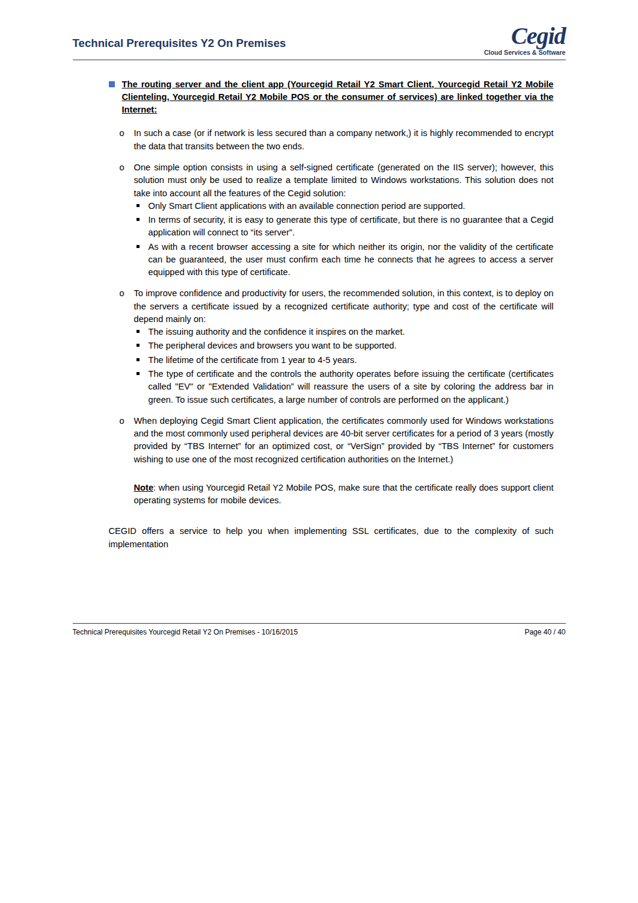Technical Prerequisites Y2 On Premises
Cegid
Cloud Services & Software
The routing server and the client app (Yourcegid Retail Y2 Smart Client, Yourcegid Retail Y2 Mobile Clienteling, Yourcegid Retail Y2 Mobile POS or the consumer of services) are linked together via the Internet:
In such a case (or if network is less secured than a company network,) it is highly recommended to encrypt the data that transits between the two ends.
One simple option consists in using a self-signed certificate (generated on the IIS server); however, this solution must only be used to realize a template limited to Windows workstations. This solution does not take into account all the features of the Cegid solution:
Only Smart Client applications with an available connection period are supported.
In terms of security, it is easy to generate this type of certificate, but there is no guarantee that a Cegid application will connect to “its server”.
As with a recent browser accessing a site for which neither its origin, nor the validity of the certificate can be guaranteed, the user must confirm each time he connects that he agrees to access a server equipped with this type of certificate.
To improve confidence and productivity for users, the recommended solution, in this context, is to deploy on the servers a certificate issued by a recognized certificate authority; type and cost of the certificate will depend mainly on:
The issuing authority and the confidence it inspires on the market.
The peripheral devices and browsers you want to be supported.
The lifetime of the certificate from 1 year to 4-5 years.
The type of certificate and the controls the authority operates before issuing the certificate (certificates called "EV" or "Extended Validation” will reassure the users of a site by coloring the address bar in green. To issue such certificates, a large number of controls are performed on the applicant.)
When deploying Cegid Smart Client application, the certificates commonly used for Windows workstations and the most commonly used peripheral devices are 40-bit server certificates for a period of 3 years (mostly provided by “TBS Internet” for an optimized cost, or “VerSign” provided by “TBS Internet” for customers wishing to use one of the most recognized certification authorities on the Internet.)
Note: when using Yourcegid Retail Y2 Mobile POS, make sure that the certificate really does support client operating systems for mobile devices.
CEGID offers a service to help you when implementing SSL certificates, due to the complexity of such implementation
Technical Prerequisites Yourcegid Retail Y2 On Premises - 10/16/2015
Page 40 / 40